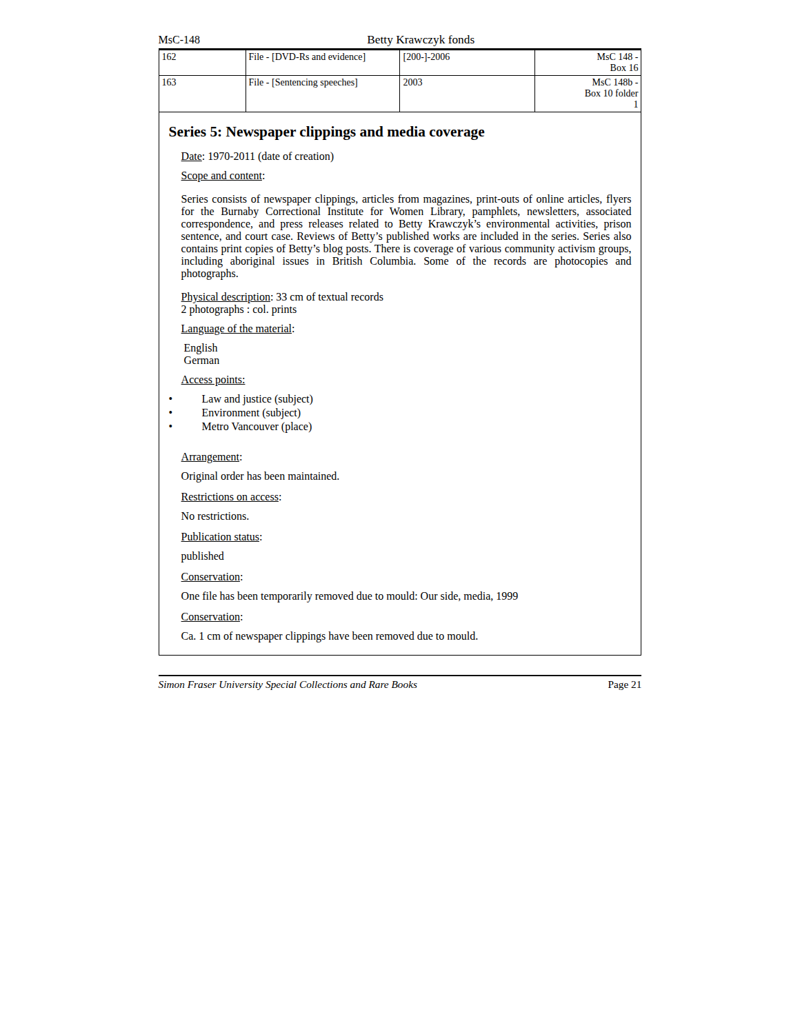MsC-148
Betty Krawczyk fonds
| 162 | File - [DVD-Rs and evidence] | [200-]-2006 | MsC 148 - Box 16 |
| 163 | File - [Sentencing speeches] | 2003 | MsC 148b - Box 10 folder 1 |
Series 5: Newspaper clippings and media coverage
Date: 1970-2011 (date of creation)
Scope and content:
Series consists of newspaper clippings, articles from magazines, print-outs of online articles, flyers for the Burnaby Correctional Institute for Women Library, pamphlets, newsletters, associated correspondence, and press releases related to Betty Krawczyk’s environmental activities, prison sentence, and court case. Reviews of Betty’s published works are included in the series. Series also contains print copies of Betty’s blog posts. There is coverage of various community activism groups, including aboriginal issues in British Columbia. Some of the records are photocopies and photographs.
Physical description: 33 cm of textual records
2 photographs : col. prints
Language of the material:
English
German
Access points:
Law and justice (subject)
Environment (subject)
Metro Vancouver (place)
Arrangement:
Original order has been maintained.
Restrictions on access:
No restrictions.
Publication status:
published
Conservation:
One file has been temporarily removed due to mould: Our side, media, 1999
Conservation:
Ca. 1 cm of newspaper clippings have been removed due to mould.
Simon Fraser University Special Collections and Rare Books
Page 21